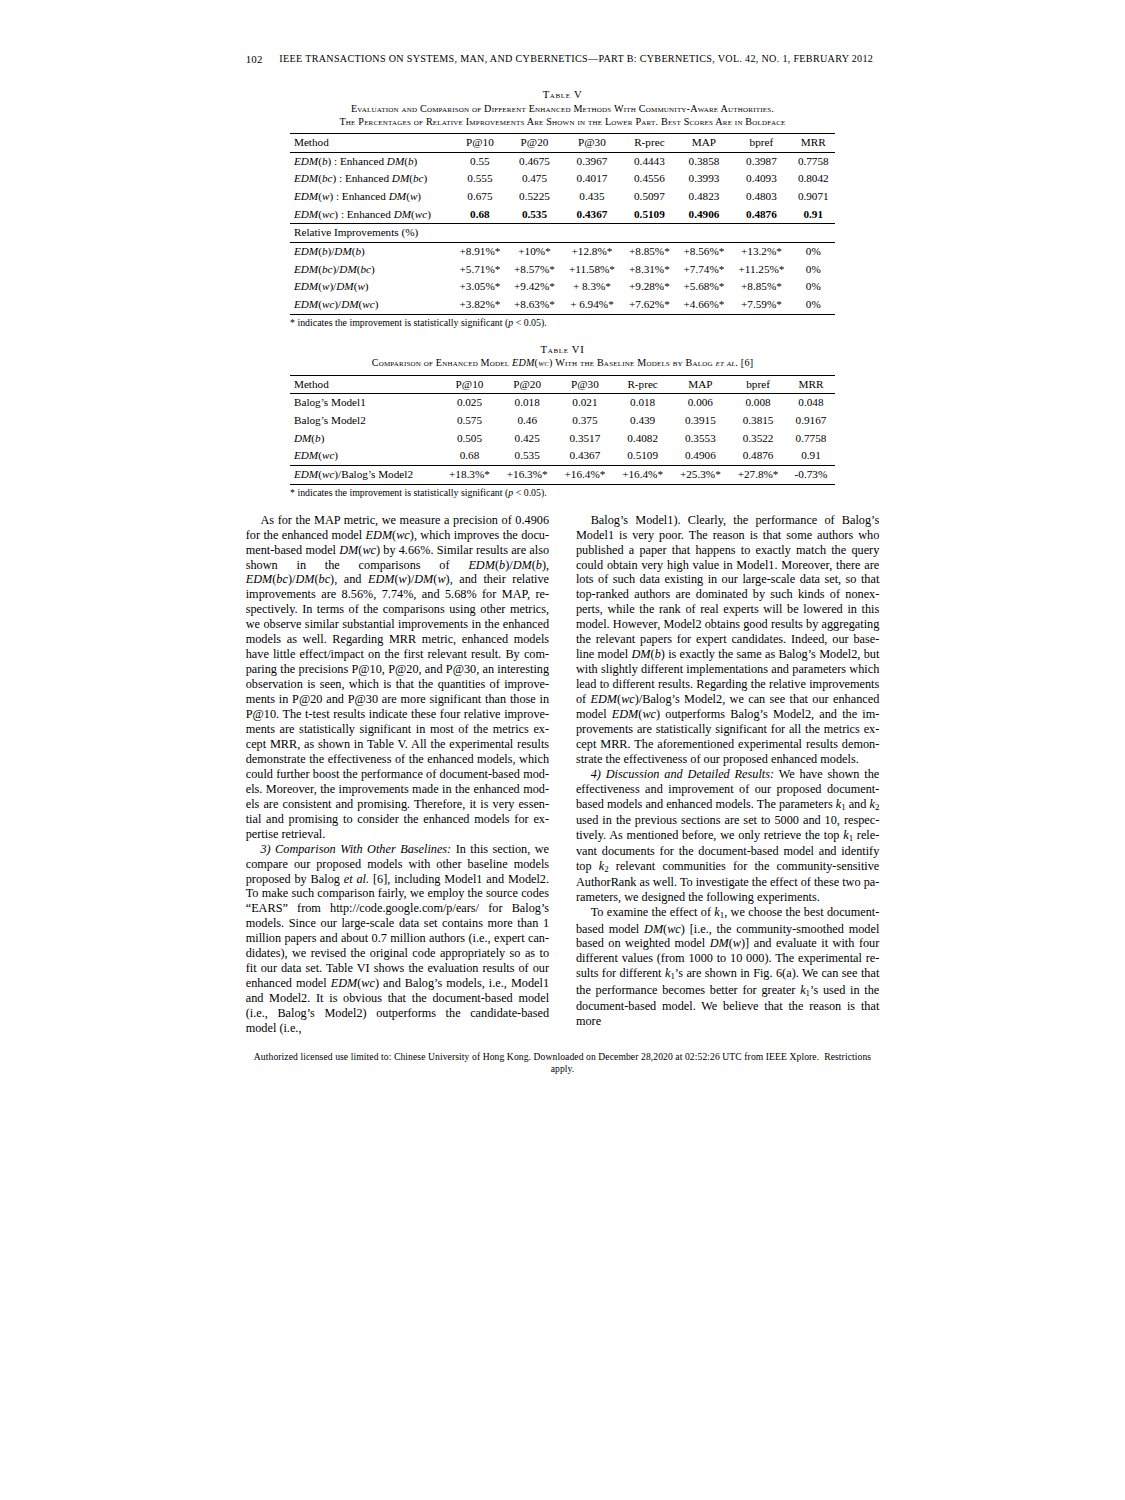102
IEEE Transactions on Systems, Man, and Cybernetics—Part B: Cybernetics, Vol. 42, No. 1, February 2012
Table V
Evaluation and Comparison of Different Enhanced Methods With Community-Aware Authorities.
The Percentages of Relative Improvements Are Shown in the Lower Part. Best Scores Are in Boldface
| Method | P@10 | P@20 | P@30 | R-prec | MAP | bpref | MRR |
| --- | --- | --- | --- | --- | --- | --- | --- |
| EDM ( b ) : Enhanced DM ( b ) | 0.55 | 0.4675 | 0.3967 | 0.4443 | 0.3858 | 0.3987 | 0.7758 |
| EDM ( bc ) : Enhanced DM ( bc ) | 0.555 | 0.475 | 0.4017 | 0.4556 | 0.3993 | 0.4093 | 0.8042 |
| EDM ( w ) : Enhanced DM ( w ) | 0.675 | 0.5225 | 0.435 | 0.5097 | 0.4823 | 0.4803 | 0.9071 |
| EDM ( wc ) : Enhanced DM ( wc ) | 0.68 | 0.535 | 0.4367 | 0.5109 | 0.4906 | 0.4876 | 0.91 |
| Relative Improvements (%) |
| EDM ( b )/ DM ( b ) | +8.91%* | +10%* | +12.8%* | +8.85%* | +8.56%* | +13.2%* | 0% |
| EDM ( bc )/ DM ( bc ) | +5.71%* | +8.57%* | +11.58%* | +8.31%* | +7.74%* | +11.25%* | 0% |
| EDM ( w )/ DM ( w ) | +3.05%* | +9.42%* | + 8.3%* | +9.28%* | +5.68%* | +8.85%* | 0% |
| EDM ( wc )/ DM ( wc ) | +3.82%* | +8.63%* | + 6.94%* | +7.62%* | +4.66%* | +7.59%* | 0% |
* indicates the improvement is statistically significant (p < 0.05).
Table VI
Comparison of Enhanced Model EDM(wc) With the Baseline Models by Balog et al. [6]
| Method | P@10 | P@20 | P@30 | R-prec | MAP | bpref | MRR |
| --- | --- | --- | --- | --- | --- | --- | --- |
| Balog’s Model1 | 0.025 | 0.018 | 0.021 | 0.018 | 0.006 | 0.008 | 0.048 |
| Balog’s Model2 | 0.575 | 0.46 | 0.375 | 0.439 | 0.3915 | 0.3815 | 0.9167 |
| DM ( b ) | 0.505 | 0.425 | 0.3517 | 0.4082 | 0.3553 | 0.3522 | 0.7758 |
| EDM ( wc ) | 0.68 | 0.535 | 0.4367 | 0.5109 | 0.4906 | 0.4876 | 0.91 |
| EDM ( wc )/Balog’s Model2 | +18.3%* | +16.3%* | +16.4%* | +16.4%* | +25.3%* | +27.8%* | -0.73% |
* indicates the improvement is statistically significant (p < 0.05).
As for the MAP metric, we measure a precision of 0.4906 for the enhanced model EDM(wc), which improves the document-based model DM(wc) by 4.66%. Similar results are also shown in the comparisons of EDM(b)/DM(b), EDM(bc)/DM(bc), and EDM(w)/DM(w), and their relative improvements are 8.56%, 7.74%, and 5.68% for MAP, respectively. In terms of the comparisons using other metrics, we observe similar substantial improvements in the enhanced models as well. Regarding MRR metric, enhanced models have little effect/impact on the first relevant result. By comparing the precisions P@10, P@20, and P@30, an interesting observation is seen, which is that the quantities of improvements in P@20 and P@30 are more significant than those in P@10. The t-test results indicate these four relative improvements are statistically significant in most of the metrics except MRR, as shown in Table V. All the experimental results demonstrate the effectiveness of the enhanced models, which could further boost the performance of document-based models. Moreover, the improvements made in the enhanced models are consistent and promising. Therefore, it is very essential and promising to consider the enhanced models for expertise retrieval.
3) Comparison With Other Baselines: In this section, we compare our proposed models with other baseline models proposed by Balog et al. [6], including Model1 and Model2. To make such comparison fairly, we employ the source codes “EARS” from http://code.google.com/p/ears/ for Balog’s models. Since our large-scale data set contains more than 1 million papers and about 0.7 million authors (i.e., expert candidates), we revised the original code appropriately so as to fit our data set. Table VI shows the evaluation results of our enhanced model EDM(wc) and Balog’s models, i.e., Model1 and Model2. It is obvious that the document-based model (i.e., Balog’s Model2) outperforms the candidate-based model (i.e.,
Balog’s Model1). Clearly, the performance of Balog’s Model1 is very poor. The reason is that some authors who published a paper that happens to exactly match the query could obtain very high value in Model1. Moreover, there are lots of such data existing in our large-scale data set, so that top-ranked authors are dominated by such kinds of nonexperts, while the rank of real experts will be lowered in this model. However, Model2 obtains good results by aggregating the relevant papers for expert candidates. Indeed, our baseline model DM(b) is exactly the same as Balog’s Model2, but with slightly different implementations and parameters which lead to different results. Regarding the relative improvements of EDM(wc)/Balog’s Model2, we can see that our enhanced model EDM(wc) outperforms Balog’s Model2, and the improvements are statistically significant for all the metrics except MRR. The aforementioned experimental results demonstrate the effectiveness of our proposed enhanced models.
4) Discussion and Detailed Results: We have shown the effectiveness and improvement of our proposed document-based models and enhanced models. The parameters k 1 and k 2 used in the previous sections are set to 5000 and 10, respectively. As mentioned before, we only retrieve the top k 1 relevant documents for the document-based model and identify top k 2 relevant communities for the community-sensitive AuthorRank as well. To investigate the effect of these two parameters, we designed the following experiments.
To examine the effect of k 1, we choose the best document-based model DM(wc) [i.e., the community-smoothed model based on weighted model DM(w)] and evaluate it with four different values (from 1000 to 10 000). The experimental results for different k 1’s are shown in Fig. 6(a). We can see that the performance becomes better for greater k 1’s used in the document-based model. We believe that the reason is that more
Authorized licensed use limited to: Chinese University of Hong Kong. Downloaded on December 28,2020 at 02:52:26 UTC from IEEE Xplore. Restrictions apply.